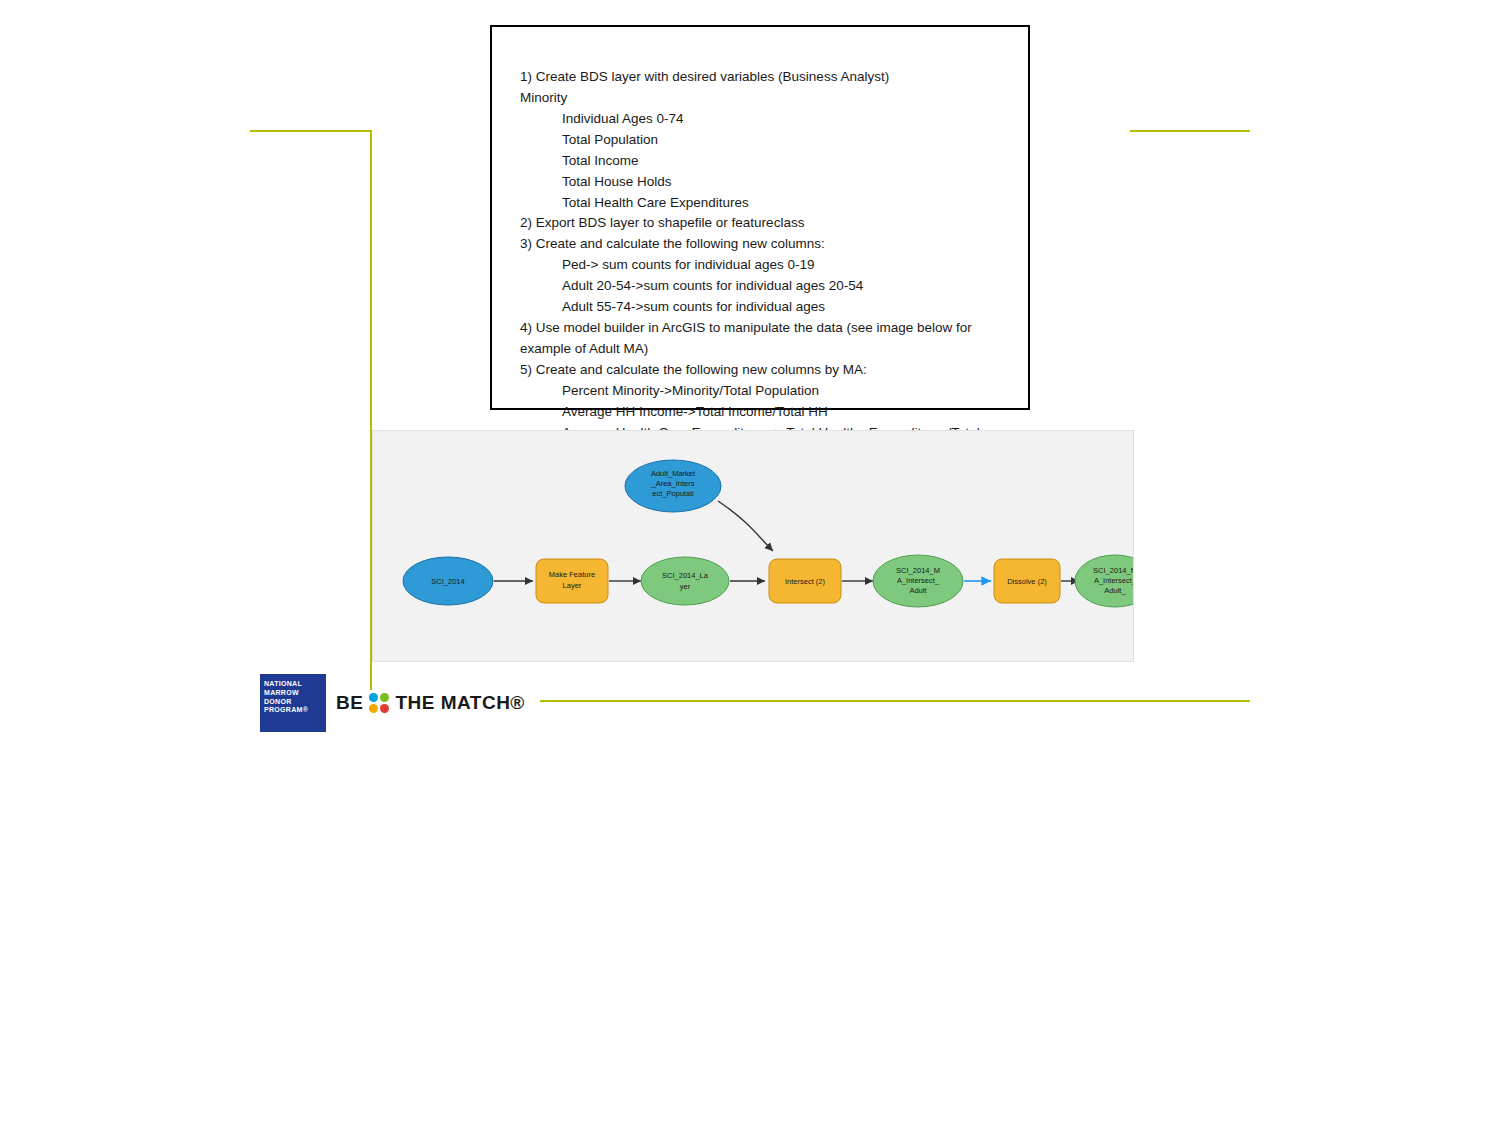1) Create BDS layer with desired variables (Business Analyst)
Minority
Individual Ages 0-74
Total Population
Total Income
Total House Holds
Total Health Care Expenditures
2) Export BDS layer to shapefile or featureclass
3) Create and calculate the following new columns:
Ped-> sum counts for individual ages 0-19
Adult 20-54->sum counts for individual ages 20-54
Adult 55-74->sum counts for individual ages
4) Use model builder in ArcGIS to manipulate the data (see image below for example of Adult MA)
5) Create and calculate the following new columns by MA:
Percent Minority->Minority/Total Population
Average HH Income->Total Income/Total HH
Average Health Care Expenditures-> Total Health Expenditures/Total HH
Adult_Market _Area_Inters ect_Populati SCI_2014 Make Feature Layer SCI_2014_La yer Intersect (2) SCI_2014_M A_Intersect_ Adult Dissolve (2) SCI_2014_M A_Intersect_ Adult_
NATIONAL
MARROW
DONOR
PROGRAM®
BE THE MATCH®